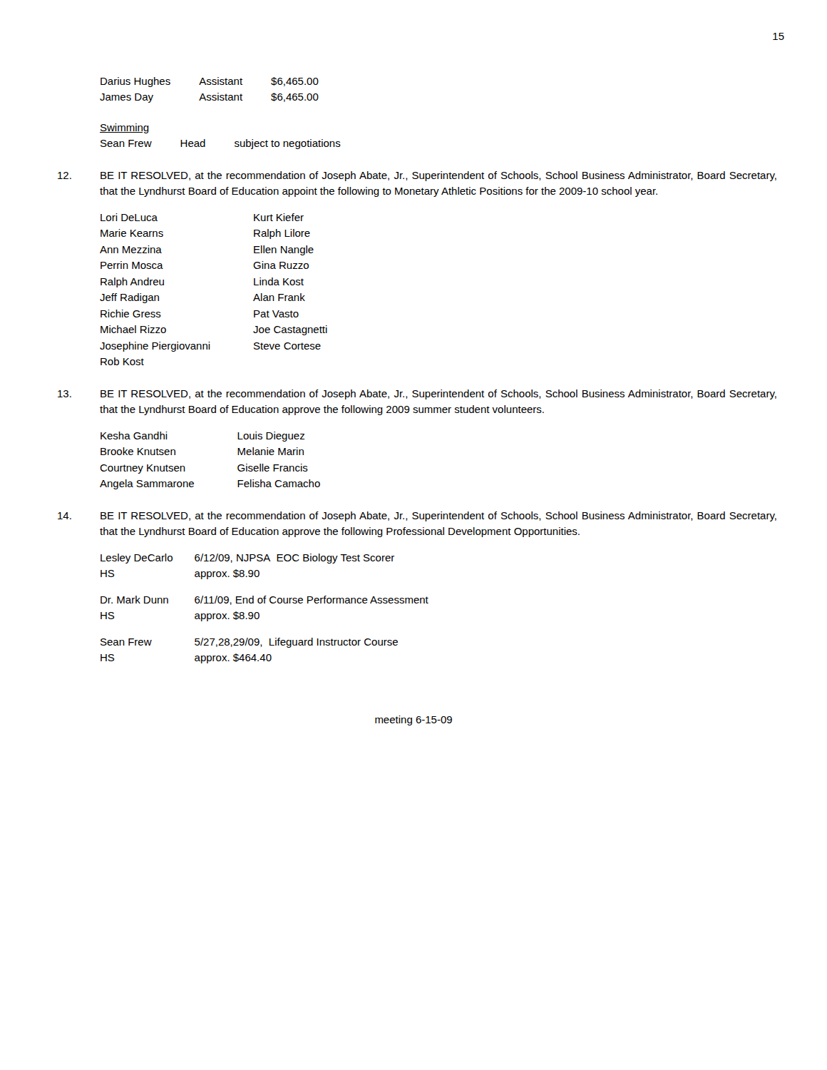15
| Darius Hughes | Assistant | $6,465.00 |
| James Day | Assistant | $6,465.00 |
Swimming
| Sean Frew | Head | subject to negotiations |
12.
BE IT RESOLVED, at the recommendation of Joseph Abate, Jr., Superintendent of Schools, School Business Administrator, Board Secretary, that the Lyndhurst Board of Education appoint the following to Monetary Athletic Positions for the 2009-10 school year.
| Lori DeLuca | Kurt Kiefer |
| Marie Kearns | Ralph Lilore |
| Ann Mezzina | Ellen Nangle |
| Perrin Mosca | Gina Ruzzo |
| Ralph Andreu | Linda Kost |
| Jeff Radigan | Alan Frank |
| Richie Gress | Pat Vasto |
| Michael Rizzo | Joe Castagnetti |
| Josephine Piergiovanni | Steve Cortese |
| Rob Kost | |
13.
BE IT RESOLVED, at the recommendation of Joseph Abate, Jr., Superintendent of Schools, School Business Administrator, Board Secretary, that the Lyndhurst Board of Education approve the following 2009 summer student volunteers.
| Kesha Gandhi | Louis Dieguez |
| Brooke Knutsen | Melanie Marin |
| Courtney Knutsen | Giselle Francis |
| Angela Sammarone | Felisha Camacho |
14.
BE IT RESOLVED, at the recommendation of Joseph Abate, Jr., Superintendent of Schools, School Business Administrator, Board Secretary, that the Lyndhurst Board of Education approve the following Professional Development Opportunities.
| Lesley DeCarlo HS | 6/12/09, NJPSA EOC Biology Test Scorer approx. $8.90 |
| Dr. Mark Dunn HS | 6/11/09, End of Course Performance Assessment approx. $8.90 |
| Sean Frew HS | 5/27,28,29/09, Lifeguard Instructor Course approx. $464.40 |
meeting 6-15-09